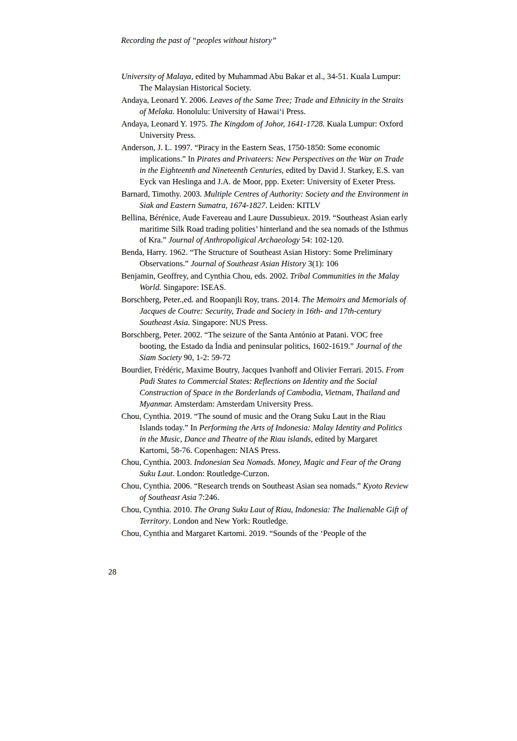Recording the past of “peoples without history”
University of Malaya, edited by Muhammad Abu Bakar et al., 34-51. Kuala Lumpur: The Malaysian Historical Society.
Andaya, Leonard Y. 2006. Leaves of the Same Tree; Trade and Ethnicity in the Straits of Melaka. Honolulu: University of Hawai‘i Press.
Andaya, Leonard Y. 1975. The Kingdom of Johor, 1641-1728. Kuala Lumpur: Oxford University Press.
Anderson, J. L. 1997. “Piracy in the Eastern Seas, 1750-1850: Some economic implications.” In Pirates and Privateers: New Perspectives on the War on Trade in the Eighteenth and Nineteenth Centuries, edited by David J. Starkey, E.S. van Eyck van Heslinga and J.A. de Moor, ppp. Exeter: University of Exeter Press.
Barnard, Timothy. 2003. Multiple Centres of Authority: Society and the Environment in Siak and Eastern Sumatra, 1674-1827. Leiden: KITLV
Bellina, Bérénice, Aude Favereau and Laure Dussubieux. 2019. “Southeast Asian early maritime Silk Road trading polities’ hinterland and the sea nomads of the Isthmus of Kra.” Journal of Anthropoligical Archaeology 54: 102-120.
Benda, Harry. 1962. “The Structure of Southeast Asian History: Some Preliminary Observations.” Journal of Southeast Asian History 3(1): 106
Benjamin, Geoffrey, and Cynthia Chou, eds. 2002. Tribal Communities in the Malay World. Singapore: ISEAS.
Borschberg, Peter.,ed. and Roopanjli Roy, trans. 2014. The Memoirs and Memorials of Jacques de Coutre: Security, Trade and Society in 16th- and 17th-century Southeast Asia. Singapore: NUS Press.
Borschberg, Peter. 2002. “The seizure of the Santa António at Patani. VOC free booting, the Estado da Índia and peninsular politics, 1602-1619.” Journal of the Siam Society 90, 1-2: 59-72
Bourdier, Frédéric, Maxime Boutry, Jacques Ivanhoff and Olivier Ferrari. 2015. From Padi States to Commercial States: Reflections on Identity and the Social Construction of Space in the Borderlands of Cambodia, Vietnam, Thailand and Myanmar. Amsterdam: Amsterdam University Press.
Chou, Cynthia. 2019. “The sound of music and the Orang Suku Laut in the Riau Islands today.” In Performing the Arts of Indonesia: Malay Identity and Politics in the Music, Dance and Theatre of the Riau islands, edited by Margaret Kartomi, 58-76. Copenhagen: NIAS Press.
Chou, Cynthia. 2003. Indonesian Sea Nomads. Money, Magic and Fear of the Orang Suku Laut. London: Routledge-Curzon.
Chou, Cynthia. 2006. “Research trends on Southeast Asian sea nomads.” Kyoto Review of Southeast Asia 7:246.
Chou, Cynthia. 2010. The Orang Suku Laut of Riau, Indonesia: The Inalienable Gift of Territory. London and New York: Routledge.
Chou, Cynthia and Margaret Kartomi. 2019. “Sounds of the ‘People of the
28